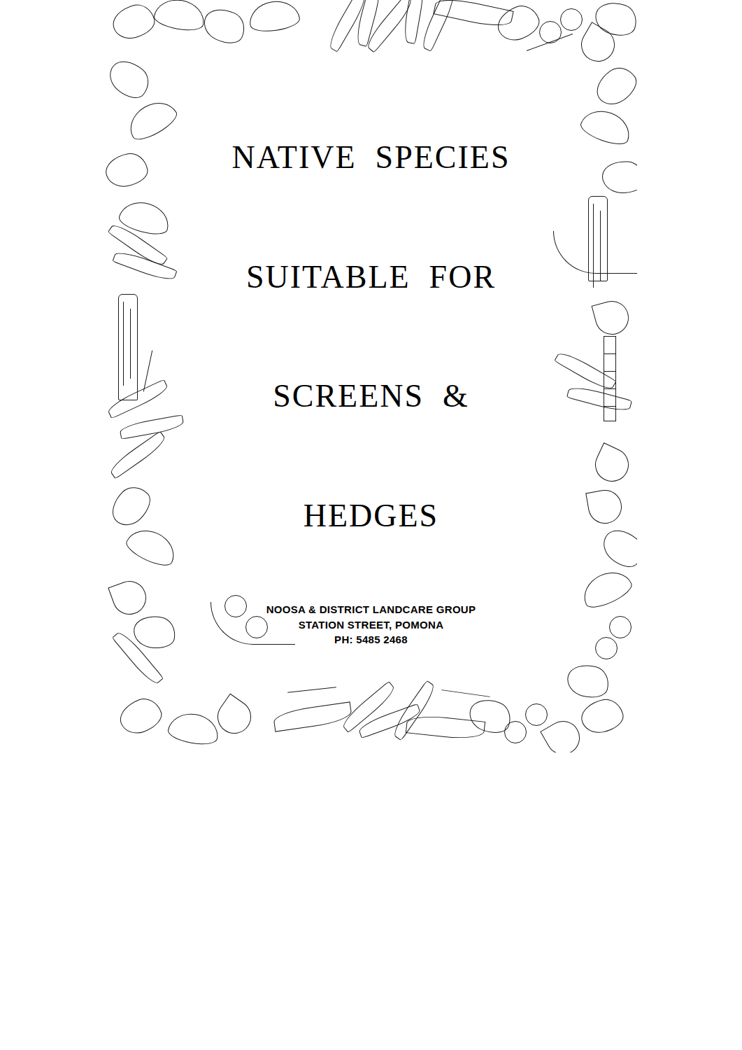NATIVE SPECIES
SUITABLE FOR
SCREENS &
HEDGES
NOOSA & DISTRICT LANDCARE GROUP
STATION STREET, POMONA
PH: 5485 2468